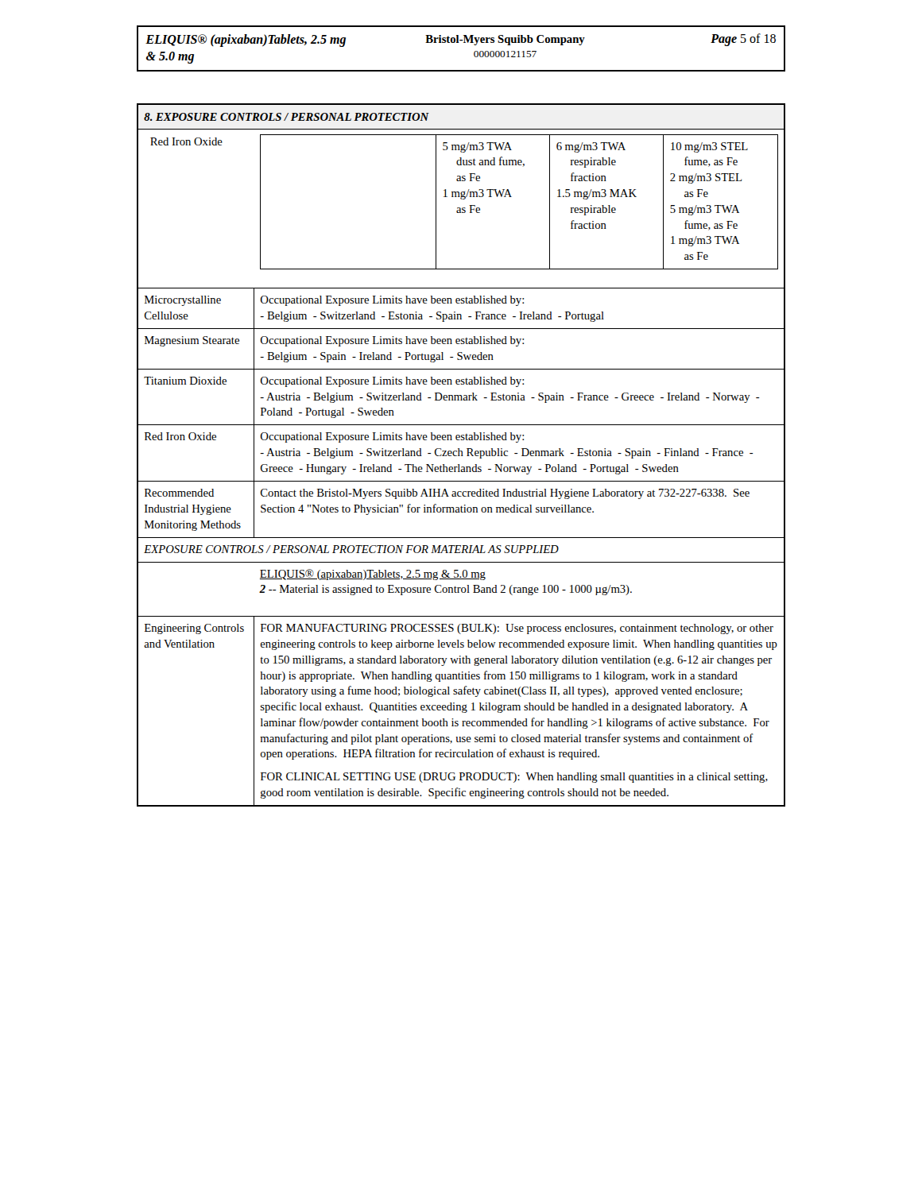ELIQUIS® (apixaban)Tablets, 2.5 mg & 5.0 mg
Bristol-Myers Squibb Company
000000121157
Page 5 of 18
| 8. EXPOSURE CONTROLS / PERSONAL PROTECTION |
| Red Iron Oxide | / / 5 mg/m3 TWA dust and fume, as Fe 1 mg/m3 TWA as Fe / 6 mg/m3 TWA respirable fraction 1.5 mg/m3 MAK respirable fraction / 10 mg/m3 STEL fume, as Fe 2 mg/m3 STEL as Fe 5 mg/m3 TWA fume, as Fe 1 mg/m3 TWA as Fe / |
| Microcrystalline Cellulose | Occupational Exposure Limits have been established by: - Belgium - Switzerland - Estonia - Spain - France - Ireland - Portugal |
| Magnesium Stearate | Occupational Exposure Limits have been established by: - Belgium - Spain - Ireland - Portugal - Sweden |
| Titanium Dioxide | Occupational Exposure Limits have been established by: - Austria - Belgium - Switzerland - Denmark - Estonia - Spain - France - Greece - Ireland - Norway - Poland - Portugal - Sweden |
| Red Iron Oxide | Occupational Exposure Limits have been established by: - Austria - Belgium - Switzerland - Czech Republic - Denmark - Estonia - Spain - Finland - France - Greece - Hungary - Ireland - The Netherlands - Norway - Poland - Portugal - Sweden |
| Recommended Industrial Hygiene Monitoring Methods | Contact the Bristol-Myers Squibb AIHA accredited Industrial Hygiene Laboratory at 732-227-6338. See Section 4 "Notes to Physician" for information on medical surveillance. |
| EXPOSURE CONTROLS / PERSONAL PROTECTION FOR MATERIAL AS SUPPLIED |
| | ELIQUIS® (apixaban)Tablets, 2.5 mg & 5.0 mg 2 -- Material is assigned to Exposure Control Band 2 (range 100 - 1000 µg/m3). |
| Engineering Controls and Ventilation | FOR MANUFACTURING PROCESSES (BULK): Use process enclosures, containment technology, or other engineering controls to keep airborne levels below recommended exposure limit. When handling quantities up to 150 milligrams, a standard laboratory with general laboratory dilution ventilation (e.g. 6-12 air changes per hour) is appropriate. When handling quantities from 150 milligrams to 1 kilogram, work in a standard laboratory using a fume hood; biological safety cabinet(Class II, all types), approved vented enclosure; specific local exhaust. Quantities exceeding 1 kilogram should be handled in a designated laboratory. A laminar flow/powder containment booth is recommended for handling >1 kilograms of active substance. For manufacturing and pilot plant operations, use semi to closed material transfer systems and containment of open operations. HEPA filtration for recirculation of exhaust is required. FOR CLINICAL SETTING USE (DRUG PRODUCT): When handling small quantities in a clinical setting, good room ventilation is desirable. Specific engineering controls should not be needed. |